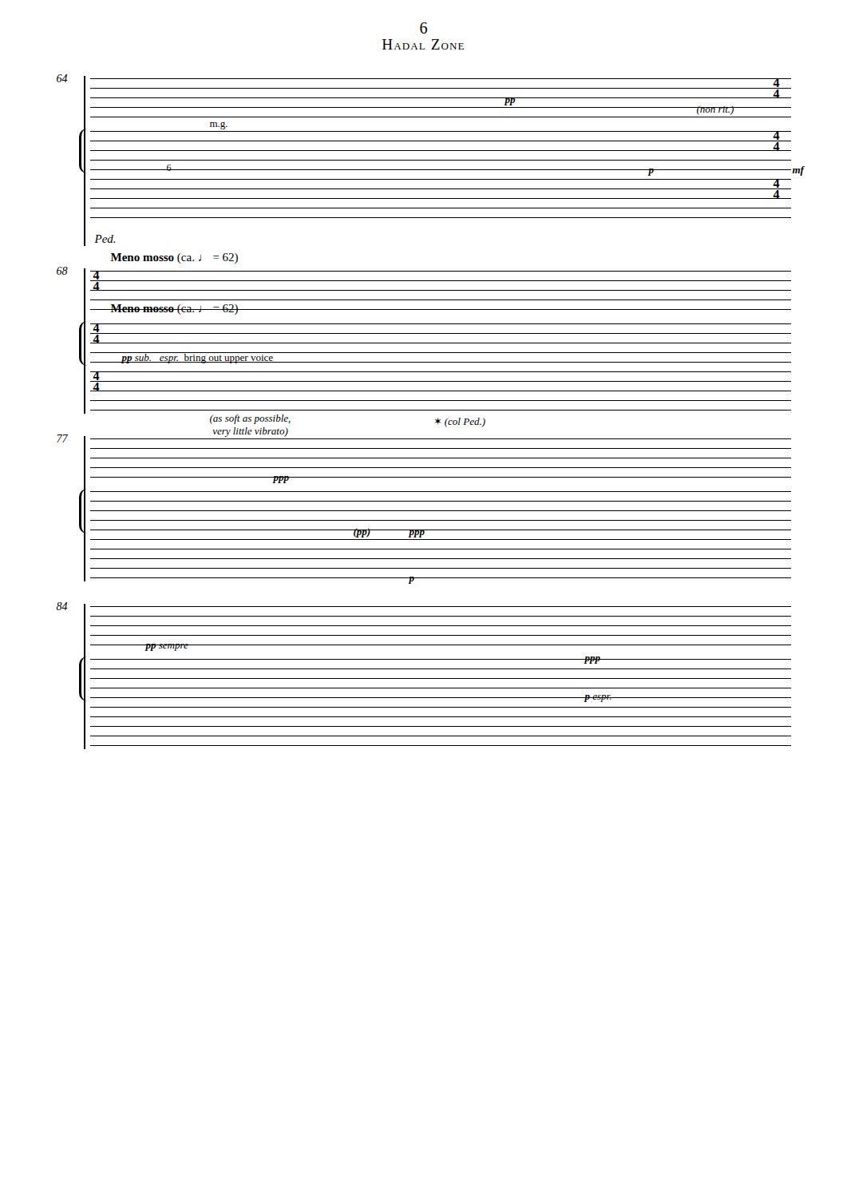6
Hadal Zone
64
pp (non rit.)
4
4
m.g.
4
4
p mf 6
4
4
Ped.
68
Meno mosso (ca. ♩ = 62)
4
4
Meno mosso (ca. ♩ = 62)
4
4
pp sub. espr. bring out upper voice ✶ (col Ped.)
4
4
77
(as soft as possible,
very little vibrato) ppp
(pp) ppp
p
84
pp sempre
ppp
p espr.
Page 6 of the score “Hadal Zone” for solo instrument and piano. Measures 64 through 90. Markings include: pp, non rit., m.g., p, mf, Ped.; at measure 68 Meno mosso (ca. quarter note = 62), pp subito, espressivo, “bring out upper voice”, col Ped.; at measure 77 “(as soft as possible, very little vibrato)”, ppp, (pp), p; at measure 84 pp sempre, ppp, p espressivo.